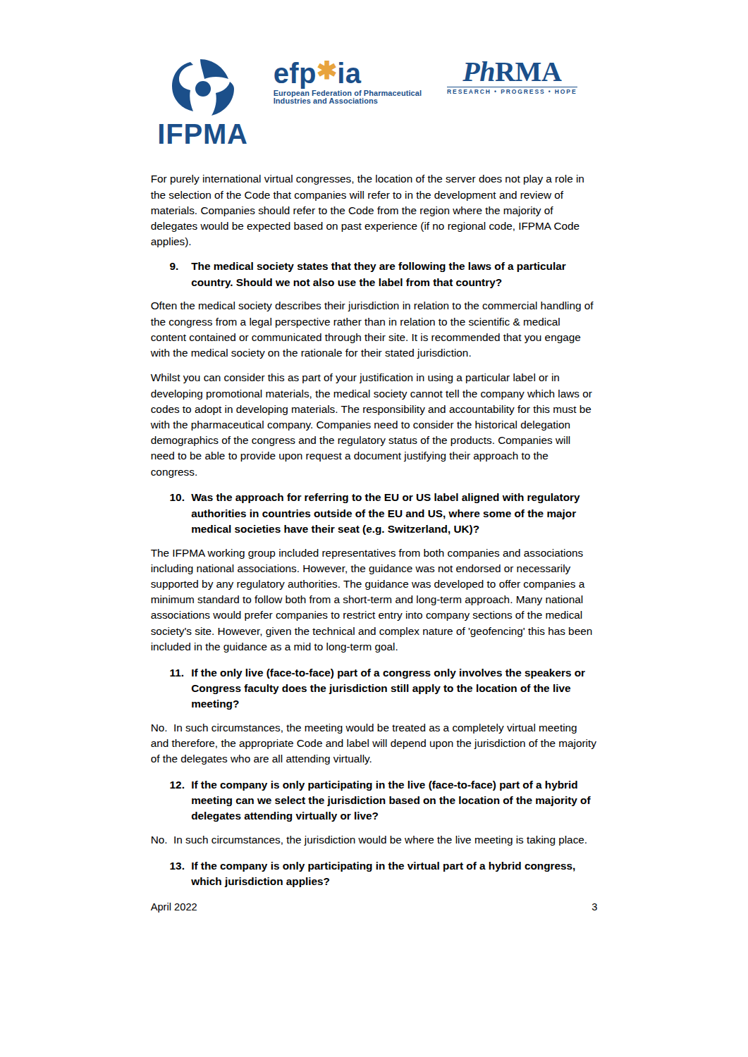IFPMA
efp✱ia
European Federation of Pharmaceutical
Industries and Associations
Ph RMA
RESEARCH • PROGRESS • HOPE
For purely international virtual congresses, the location of the server does not play a role in the selection of the Code that companies will refer to in the development and review of materials. Companies should refer to the Code from the region where the majority of delegates would be expected based on past experience (if no regional code, IFPMA Code applies).
The medical society states that they are following the laws of a particular country. Should we not also use the label from that country?
Often the medical society describes their jurisdiction in relation to the commercial handling of the congress from a legal perspective rather than in relation to the scientific & medical content contained or communicated through their site. It is recommended that you engage with the medical society on the rationale for their stated jurisdiction.
Whilst you can consider this as part of your justification in using a particular label or in developing promotional materials, the medical society cannot tell the company which laws or codes to adopt in developing materials. The responsibility and accountability for this must be with the pharmaceutical company. Companies need to consider the historical delegation demographics of the congress and the regulatory status of the products. Companies will need to be able to provide upon request a document justifying their approach to the congress.
Was the approach for referring to the EU or US label aligned with regulatory authorities in countries outside of the EU and US, where some of the major medical societies have their seat (e.g. Switzerland, UK)?
The IFPMA working group included representatives from both companies and associations including national associations. However, the guidance was not endorsed or necessarily supported by any regulatory authorities. The guidance was developed to offer companies a minimum standard to follow both from a short-term and long-term approach. Many national associations would prefer companies to restrict entry into company sections of the medical society's site. However, given the technical and complex nature of 'geofencing' this has been included in the guidance as a mid to long-term goal.
If the only live (face-to-face) part of a congress only involves the speakers or Congress faculty does the jurisdiction still apply to the location of the live meeting?
No. In such circumstances, the meeting would be treated as a completely virtual meeting and therefore, the appropriate Code and label will depend upon the jurisdiction of the majority of the delegates who are all attending virtually.
If the company is only participating in the live (face-to-face) part of a hybrid meeting can we select the jurisdiction based on the location of the majority of delegates attending virtually or live?
No. In such circumstances, the jurisdiction would be where the live meeting is taking place.
If the company is only participating in the virtual part of a hybrid congress, which jurisdiction applies?
April 2022
3